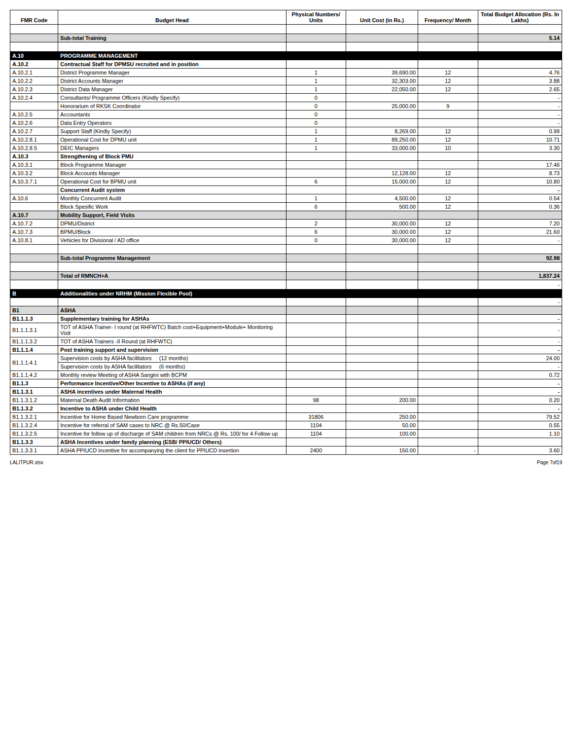| FMR Code | Budget Head | Physical Numbers/ Units | Unit Cost (in Rs.) | Frequency/ Month | Total Budget Allocation (Rs. In Lakhs) |
| --- | --- | --- | --- | --- | --- |
| | Sub-total Training | | | | 5.14 |
| A.10 | PROGRAMME MANAGEMENT | | | | |
| A.10.2 | Contractual Staff for DPMSU recruited and in position | | | | |
| A.10.2.1 | District Programme Manager | 1 | 39,690.00 | 12 | 4.76 |
| A.10.2.2 | District Accounts Manager | 1 | 32,303.00 | 12 | 3.88 |
| A.10.2.3 | District Data Manager | 1 | 22,050.00 | 12 | 2.65 |
| A.10.2.4 | Consultants/ Programme Officers (Kindly Specify) | 0 | | | - |
| | Honorarium of RKSK Coordinator | 0 | 25,000.00 | 9 | - |
| A.10.2.5 | Accountants | 0 | | | - |
| A.10.2.6 | Data Entry Operators | 0 | | | - |
| A.10.2.7 | Support Staff (Kindly Specify) | 1 | 8,269.00 | 12 | 0.99 |
| A.10.2.8.1 | Operational Cost for DPMU unit | 1 | 89,250.00 | 12 | 10.71 |
| A.10.2.8.5 | DEIC Managers | 1 | 33,000.00 | 10 | 3.30 |
| A.10.3 | Strengthening of Block PMU | | | | |
| A.10.3.1 | Block Programme Manager | | | | 17.46 |
| A.10.3.2 | Block Accounts Manager | | 12,128.00 | 12 | 8.73 |
| A.10.3.7.1 | Operational Cost for BPMU unit | 6 | 15,000.00 | 12 | 10.80 |
| | Concurrent Audit system | | | | - |
| A.10.6 | Monthly Concurrent Audit | 1 | 4,500.00 | 12 | 0.54 |
| | Block Spesific Work | 6 | 500.00 | 12 | 0.36 |
| A.10.7 | Mobility Support, Field Visits | | | | |
| A.10.7.2 | DPMU/District | 2 | 30,000.00 | 12 | 7.20 |
| A.10.7.3 | BPMU/Block | 6 | 30,000.00 | 12 | 21.60 |
| A.10.8.1 | Vehicles for Divisional / AD office | 0 | 30,000.00 | 12 | - |
| | Sub-total Programme Management | | | | 92.98 |
| | Total of RMNCH+A | | | | 1,837.24 |
| | | | | | - |
| B | Additionalities under NRHM (Mission Flexible Pool) | | | | |
| | | | | | - |
| B1 | ASHA | | | | |
| B1.1.1.3 | Supplementary training for ASHAs | | | | - |
| B1.1.1.3.1 | TOT of ASHA Trainer- I round (at RHFWTC) Batch cost+Equipment+Module+ Monitoring Visit | | | | - |
| B1.1.1.3.2 | TOT of ASHA Trainers -II Round (at RHFWTC) | | | | - |
| B1.1.1.4 | Post training support and supervision | | | | - |
| B1.1.1.4.1 | Supervision costs by ASHA facilitators (12 months) | | | | 24.00 |
| Supervision costs by ASHA facilitators (6 months) | | | | - |
| B1.1.1.4.2 | Monthly review Meeting of ASHA Sangini with BCPM | | | | 0.72 |
| B1.1.3 | Performance Incentive/Other Incentive to ASHAs (if any) | | | | - |
| B1.1.3.1 | ASHA incentives under Maternal Health | | | | - |
| B1.1.3.1.2 | Maternal Death Audit Information | 98 | 200.00 | | 0.20 |
| B1.1.3.2 | Incentive to ASHA under Child Health | | | | - |
| B1.1.3.2.1 | Incentive for Home Based Newborn Care programme | 31806 | 250.00 | | 79.52 |
| B1.1.3.2.4 | Incentive for referral of SAM cases to NRC @ Rs.50/Case | 1104 | 50.00 | | 0.55 |
| B1.1.3.2.5 | Incentive for follow up of discharge of SAM children from NRCs @ Rs. 100/ for 4 Follow up | 1104 | 100.00 | | 1.10 |
| B1.1.3.3 | ASHA Incentives under family planning (ESB/ PPIUCD/ Others) | | | | |
| B1.1.3.3.1 | ASHA PPIUCD incentive for accompanying the client for PPIUCD insertion | 2400 | 150.00 | - | 3.60 |
LALITPUR.xlsx Page 7of19